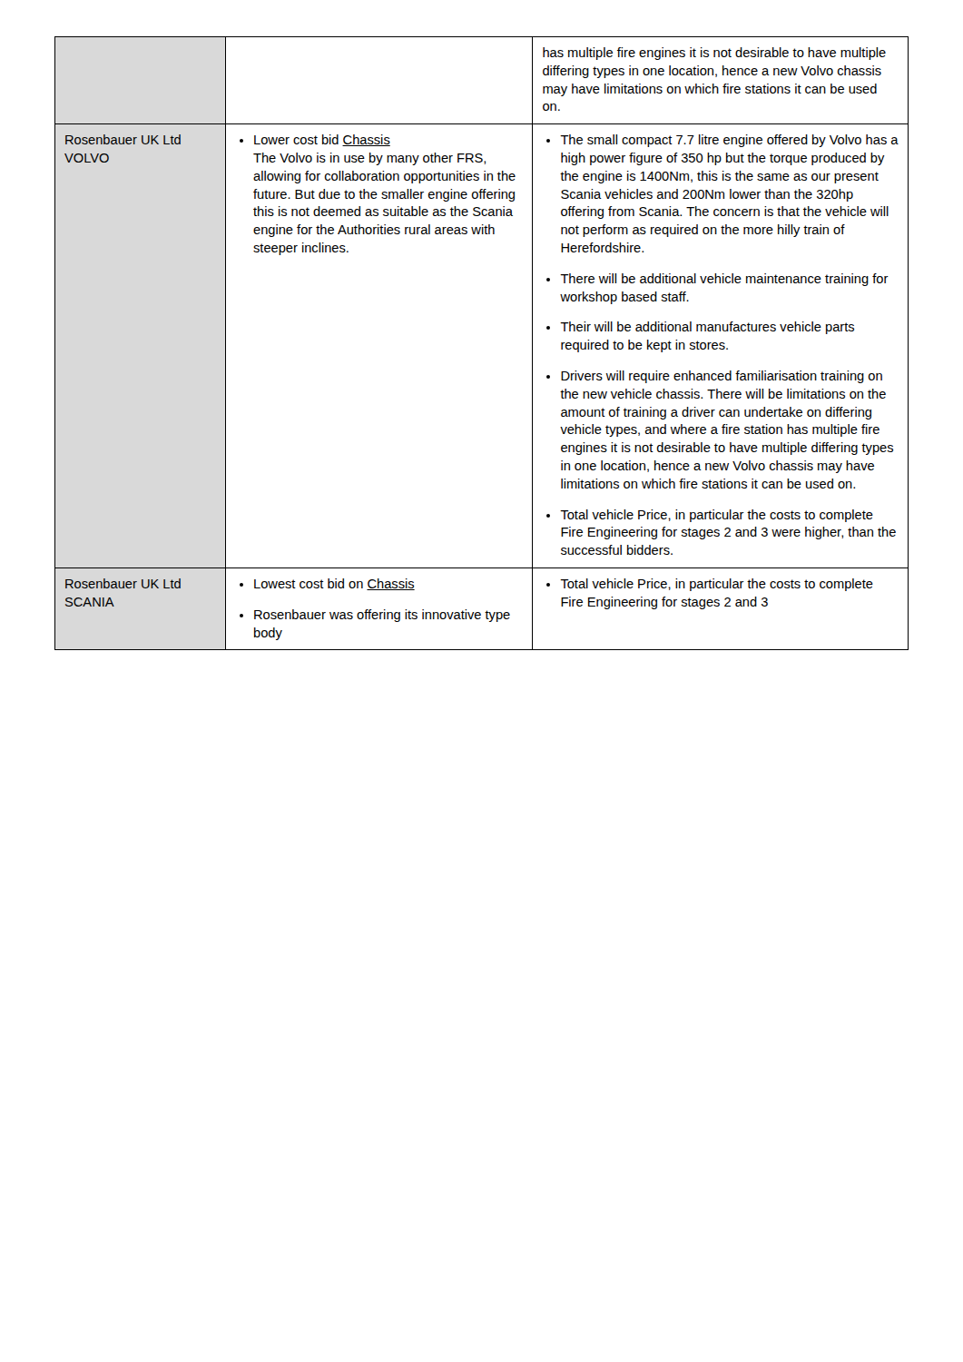| | | has multiple fire engines it is not desirable to have multiple differing types in one location, hence a new Volvo chassis may have limitations on which fire stations it can be used on. |
| Rosenbauer UK Ltd VOLVO | Lower cost bid Chassis The Volvo is in use by many other FRS, allowing for collaboration opportunities in the future. But due to the smaller engine offering this is not deemed as suitable as the Scania engine for the Authorities rural areas with steeper inclines. | The small compact 7.7 litre engine offered by Volvo has a high power figure of 350 hp but the torque produced by the engine is 1400Nm, this is the same as our present Scania vehicles and 200Nm lower than the 320hp offering from Scania. The concern is that the vehicle will not perform as required on the more hilly train of Herefordshire. There will be additional vehicle maintenance training for workshop based staff. Their will be additional manufactures vehicle parts required to be kept in stores. Drivers will require enhanced familiarisation training on the new vehicle chassis. There will be limitations on the amount of training a driver can undertake on differing vehicle types, and where a fire station has multiple fire engines it is not desirable to have multiple differing types in one location, hence a new Volvo chassis may have limitations on which fire stations it can be used on. Total vehicle Price, in particular the costs to complete Fire Engineering for stages 2 and 3 were higher, than the successful bidders. |
| Rosenbauer UK Ltd SCANIA | Lowest cost bid on Chassis Rosenbauer was offering its innovative type body | Total vehicle Price, in particular the costs to complete Fire Engineering for stages 2 and 3 |